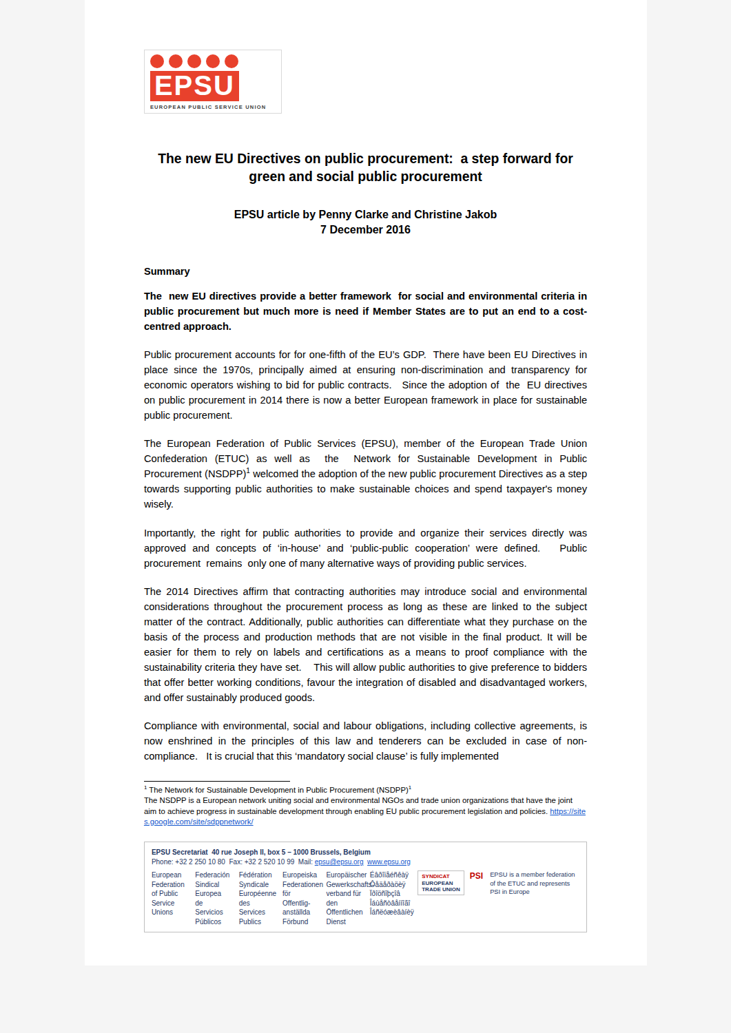EPSU
EUROPEAN PUBLIC SERVICE UNION
The new EU Directives on public procurement: a step forward for green and social public procurement
EPSU article by Penny Clarke and Christine Jakob
7 December 2016
Summary
The new EU directives provide a better framework for social and environmental criteria in public procurement but much more is need if Member States are to put an end to a cost-centred approach.
Public procurement accounts for for one-fifth of the EU’s GDP. There have been EU Directives in place since the 1970s, principally aimed at ensuring non-discrimination and transparency for economic operators wishing to bid for public contracts. Since the adoption of the EU directives on public procurement in 2014 there is now a better European framework in place for sustainable public procurement.
The European Federation of Public Services (EPSU), member of the European Trade Union Confederation (ETUC) as well as the Network for Sustainable Development in Public Procurement (NSDPP)1 welcomed the adoption of the new public procurement Directives as a step towards supporting public authorities to make sustainable choices and spend taxpayer's money wisely.
Importantly, the right for public authorities to provide and organize their services directly was approved and concepts of ‘in-house’ and ‘public-public cooperation’ were defined. Public procurement remains only one of many alternative ways of providing public services.
The 2014 Directives affirm that contracting authorities may introduce social and environmental considerations throughout the procurement process as long as these are linked to the subject matter of the contract. Additionally, public authorities can differentiate what they purchase on the basis of the process and production methods that are not visible in the final product. It will be easier for them to rely on labels and certifications as a means to proof compliance with the sustainability criteria they have set. This will allow public authorities to give preference to bidders that offer better working conditions, favour the integration of disabled and disadvantaged workers, and offer sustainably produced goods.
Compliance with environmental, social and labour obligations, including collective agreements, is now enshrined in the principles of this law and tenderers can be excluded in case of non-compliance. It is crucial that this ‘mandatory social clause’ is fully implemented
1 The Network for Sustainable Development in Public Procurement (NSDPP)1
The NSDPP is a European network uniting social and environmental NGOs and trade union organizations that have the joint aim to achieve progress in sustainable development through enabling EU public procurement legislation and policies. https://sites.google.com/site/sdppnetwork/
EPSU Secretariat 40 rue Joseph II, box 5 – 1000 Brussels, Belgium
Phone: +32 2 250 10 80 Fax: +32 2 520 10 99 Mail: epsu@epsu.org www.epsu.org
European
Federation
of Public
Service
Unions
Federación
Sindical
Europea
de Servicios
Públicos
Fédération
Syndicale
Européenne
des Services
Publics
Europeiska
Federationen
för Offentlig-
anställda
Förbund
Europäischer
Gewerkschafts-
verband für den
Öffentlichen
Dienst
Éâðîïåéñêàÿ
Ôåäåðàöèÿ
Ïðîöñîþçîâ
Îáùåñòâåííîãî
Îáñëóæèâàíèÿ
SYNDICAT
EUROPEAN
TRADE UNION
PSI
EPSU is a member federation of the ETUC and represents PSI in Europe